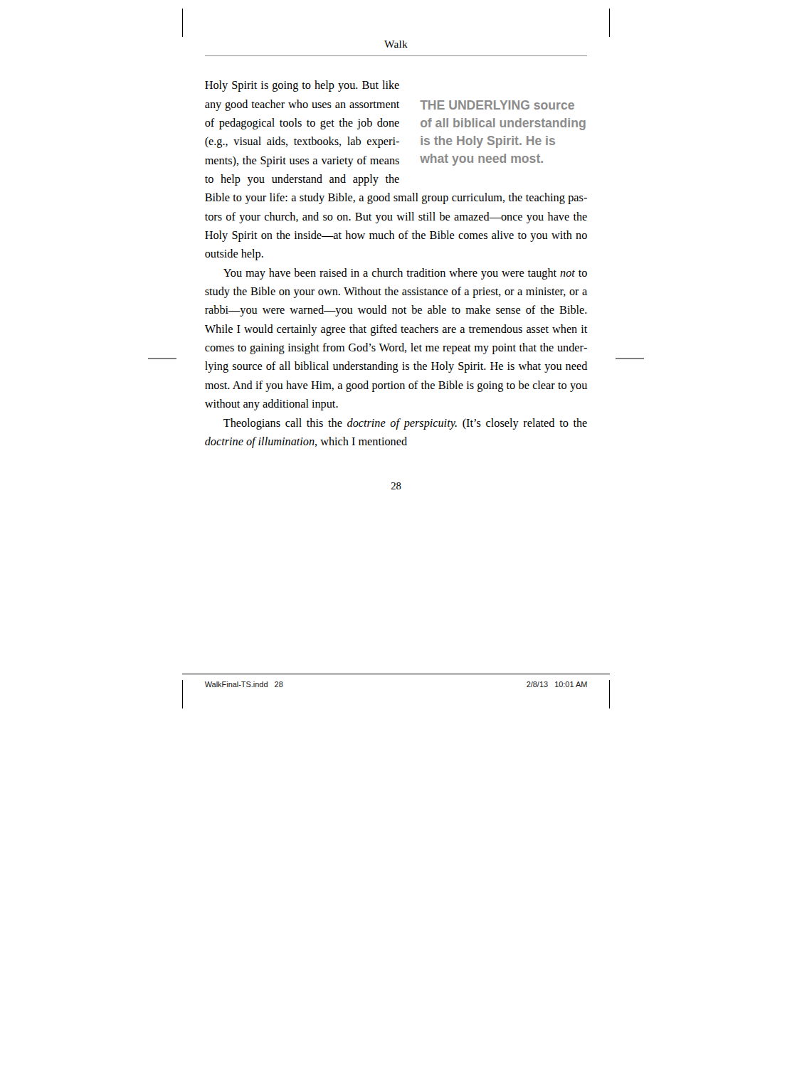Walk
THE UNDERLYING source of all biblical understanding is the Holy Spirit. He is what you need most.
Holy Spirit is going to help you. But like any good teacher who uses an assortment of pedagogical tools to get the job done (e.g., visual aids, textbooks, lab experiments), the Spirit uses a variety of means to help you understand and apply the Bible to your life: a study Bible, a good small group curriculum, the teaching pastors of your church, and so on. But you will still be amazed—once you have the Holy Spirit on the inside—at how much of the Bible comes alive to you with no outside help.
You may have been raised in a church tradition where you were taught not to study the Bible on your own. Without the assistance of a priest, or a minister, or a rabbi—you were warned—you would not be able to make sense of the Bible. While I would certainly agree that gifted teachers are a tremendous asset when it comes to gaining insight from God’s Word, let me repeat my point that the underlying source of all biblical understanding is the Holy Spirit. He is what you need most. And if you have Him, a good portion of the Bible is going to be clear to you without any additional input.
Theologians call this the doctrine of perspicuity. (It’s closely related to the doctrine of illumination, which I mentioned
28
WalkFinal-TS.indd 28 2/8/13 10:01 AM